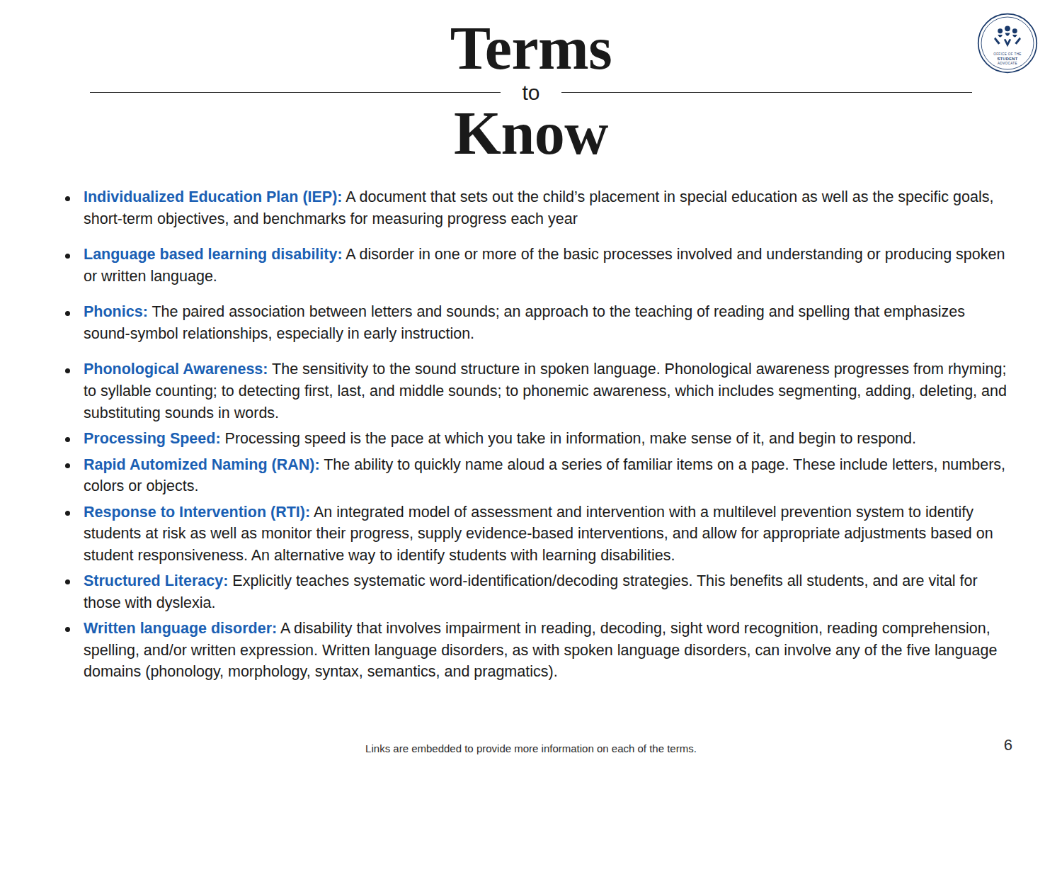OFFICE OF THE STUDENT ADVOCATE
Terms
to
Know
Individualized Education Plan (IEP): A document that sets out the child’s placement in special education as well as the specific goals, short-term objectives, and benchmarks for measuring progress each year
Language based learning disability: A disorder in one or more of the basic processes involved and understanding or producing spoken or written language.
Phonics: The paired association between letters and sounds; an approach to the teaching of reading and spelling that emphasizes sound-symbol relationships, especially in early instruction.
Phonological Awareness: The sensitivity to the sound structure in spoken language. Phonological awareness progresses from rhyming; to syllable counting; to detecting first, last, and middle sounds; to phonemic awareness, which includes segmenting, adding, deleting, and substituting sounds in words.
Processing Speed: Processing speed is the pace at which you take in information, make sense of it, and begin to respond.
Rapid Automized Naming (RAN): The ability to quickly name aloud a series of familiar items on a page. These include letters, numbers, colors or objects.
Response to Intervention (RTI): An integrated model of assessment and intervention with a multilevel prevention system to identify students at risk as well as monitor their progress, supply evidence-based interventions, and allow for appropriate adjustments based on student responsiveness. An alternative way to identify students with learning disabilities.
Structured Literacy: Explicitly teaches systematic word-identification/decoding strategies. This benefits all students, and are vital for those with dyslexia.
Written language disorder: A disability that involves impairment in reading, decoding, sight word recognition, reading comprehension, spelling, and/or written expression. Written language disorders, as with spoken language disorders, can involve any of the five language domains (phonology, morphology, syntax, semantics, and pragmatics).
Links are embedded to provide more information on each of the terms.
6